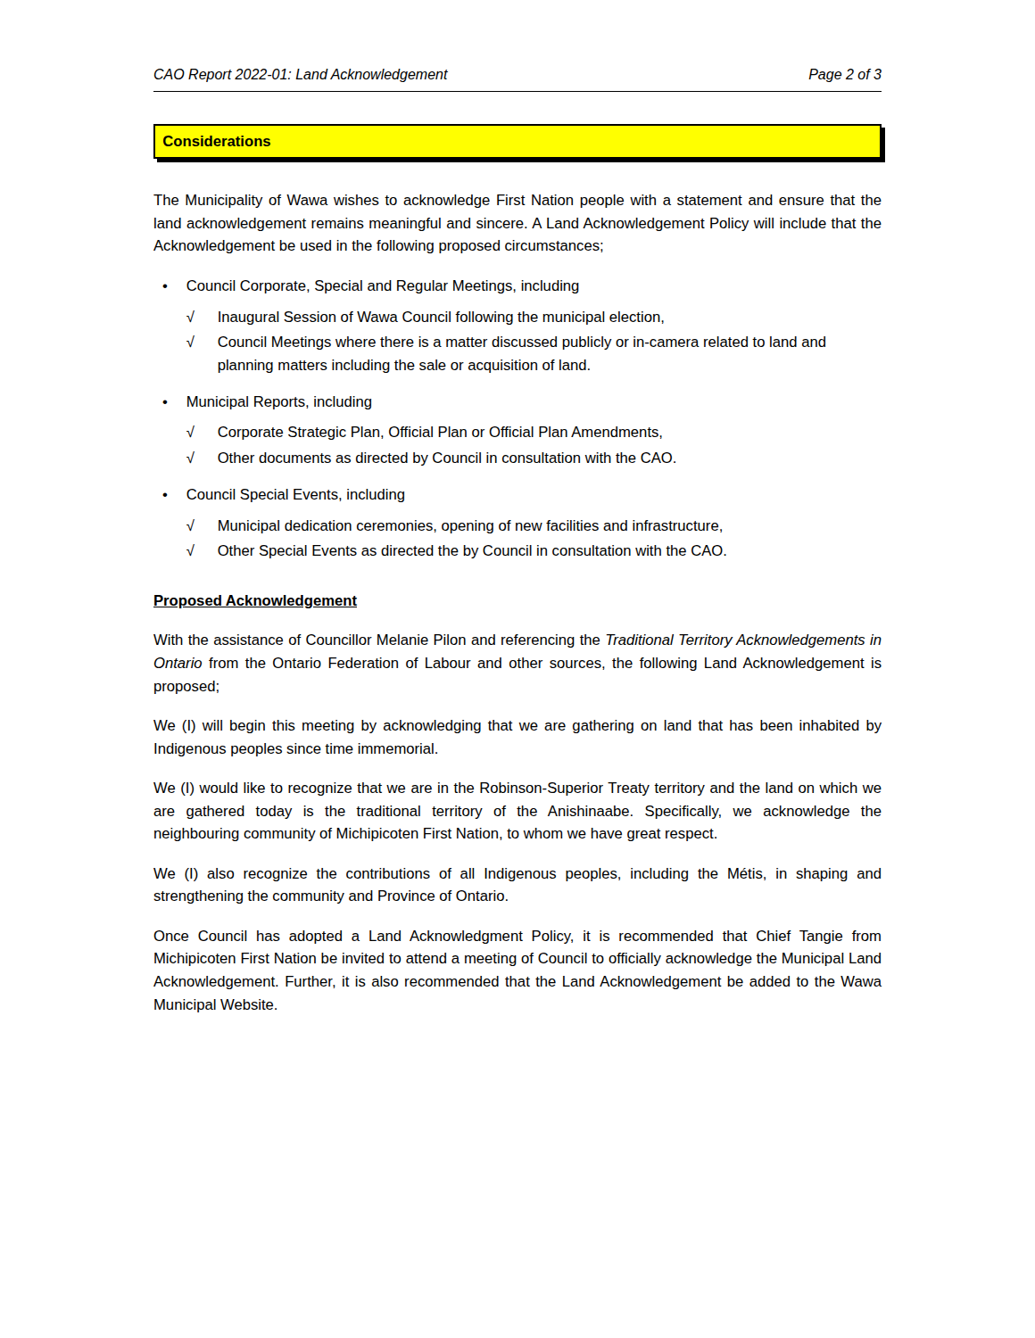CAO Report 2022-01: Land Acknowledgement Page 2 of 3
Considerations
The Municipality of Wawa wishes to acknowledge First Nation people with a statement and ensure that the land acknowledgement remains meaningful and sincere. A Land Acknowledgement Policy will include that the Acknowledgement be used in the following proposed circumstances;
•Council Corporate, Special and Regular Meetings, including
√Inaugural Session of Wawa Council following the municipal election,
√Council Meetings where there is a matter discussed publicly or in-camera related to land and planning matters including the sale or acquisition of land.
•Municipal Reports, including
√Corporate Strategic Plan, Official Plan or Official Plan Amendments,
√Other documents as directed by Council in consultation with the CAO.
•Council Special Events, including
√Municipal dedication ceremonies, opening of new facilities and infrastructure,
√Other Special Events as directed the by Council in consultation with the CAO.
Proposed Acknowledgement
With the assistance of Councillor Melanie Pilon and referencing the Traditional Territory Acknowledgements in Ontario from the Ontario Federation of Labour and other sources, the following Land Acknowledgement is proposed;
We (I) will begin this meeting by acknowledging that we are gathering on land that has been inhabited by Indigenous peoples since time immemorial.
We (I) would like to recognize that we are in the Robinson-Superior Treaty territory and the land on which we are gathered today is the traditional territory of the Anishinaabe. Specifically, we acknowledge the neighbouring community of Michipicoten First Nation, to whom we have great respect.
We (I) also recognize the contributions of all Indigenous peoples, including the Métis, in shaping and strengthening the community and Province of Ontario.
Once Council has adopted a Land Acknowledgment Policy, it is recommended that Chief Tangie from Michipicoten First Nation be invited to attend a meeting of Council to officially acknowledge the Municipal Land Acknowledgement. Further, it is also recommended that the Land Acknowledgement be added to the Wawa Municipal Website.